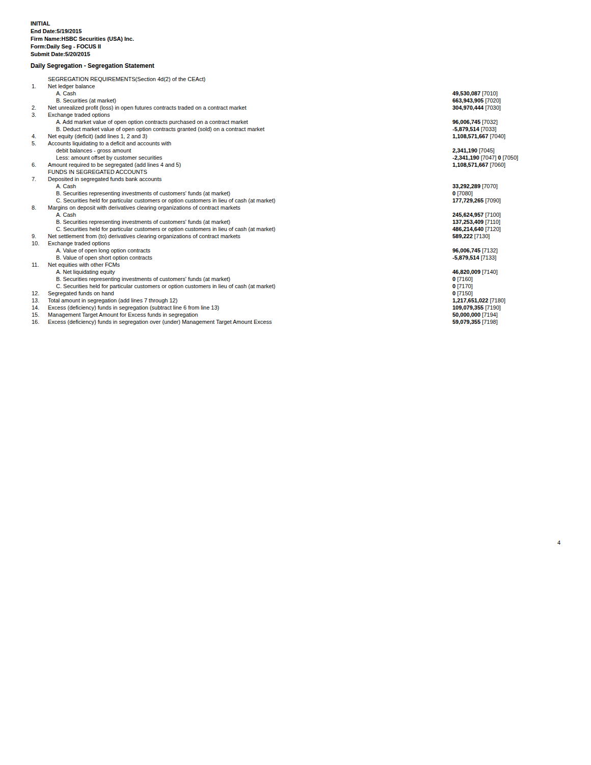INITIAL
End Date:5/19/2015
Firm Name:HSBC Securities (USA) Inc.
Form:Daily Seg - FOCUS II
Submit Date:5/20/2015
Daily Segregation - Segregation Statement
| | SEGREGATION REQUIREMENTS(Section 4d(2) of the CEAct) | |
| 1. | Net ledger balance | |
| | A. Cash | 49,530,087 [7010] |
| | B. Securities (at market) | 663,943,905 [7020] |
| 2. | Net unrealized profit (loss) in open futures contracts traded on a contract market | 304,970,444 [7030] |
| 3. | Exchange traded options | |
| | A. Add market value of open option contracts purchased on a contract market | 96,006,745 [7032] |
| | B. Deduct market value of open option contracts granted (sold) on a contract market | -5,879,514 [7033] |
| 4. | Net equity (deficit) (add lines 1, 2 and 3) | 1,108,571,667 [7040] |
| 5. | Accounts liquidating to a deficit and accounts with | |
| | debit balances - gross amount | 2,341,190 [7045] |
| | Less: amount offset by customer securities | -2,341,190 [7047] 0 [7050] |
| 6. | Amount required to be segregated (add lines 4 and 5) | 1,108,571,667 [7060] |
| | FUNDS IN SEGREGATED ACCOUNTS | |
| 7. | Deposited in segregated funds bank accounts | |
| | A. Cash | 33,292,289 [7070] |
| | B. Securities representing investments of customers' funds (at market) | 0 [7080] |
| | C. Securities held for particular customers or option customers in lieu of cash (at market) | 177,729,265 [7090] |
| 8. | Margins on deposit with derivatives clearing organizations of contract markets | |
| | A. Cash | 245,624,957 [7100] |
| | B. Securities representing investments of customers' funds (at market) | 137,253,409 [7110] |
| | C. Securities held for particular customers or option customers in lieu of cash (at market) | 486,214,640 [7120] |
| 9. | Net settlement from (to) derivatives clearing organizations of contract markets | 589,222 [7130] |
| 10. | Exchange traded options | |
| | A. Value of open long option contracts | 96,006,745 [7132] |
| | B. Value of open short option contracts | -5,879,514 [7133] |
| 11. | Net equities with other FCMs | |
| | A. Net liquidating equity | 46,820,009 [7140] |
| | B. Securities representing investments of customers' funds (at market) | 0 [7160] |
| | C. Securities held for particular customers or option customers in lieu of cash (at market) | 0 [7170] |
| 12. | Segregated funds on hand | 0 [7150] |
| 13. | Total amount in segregation (add lines 7 through 12) | 1,217,651,022 [7180] |
| 14. | Excess (deficiency) funds in segregation (subtract line 6 from line 13) | 109,079,355 [7190] |
| 15. | Management Target Amount for Excess funds in segregation | 50,000,000 [7194] |
| 16. | Excess (deficiency) funds in segregation over (under) Management Target Amount Excess | 59,079,355 [7198] |
4